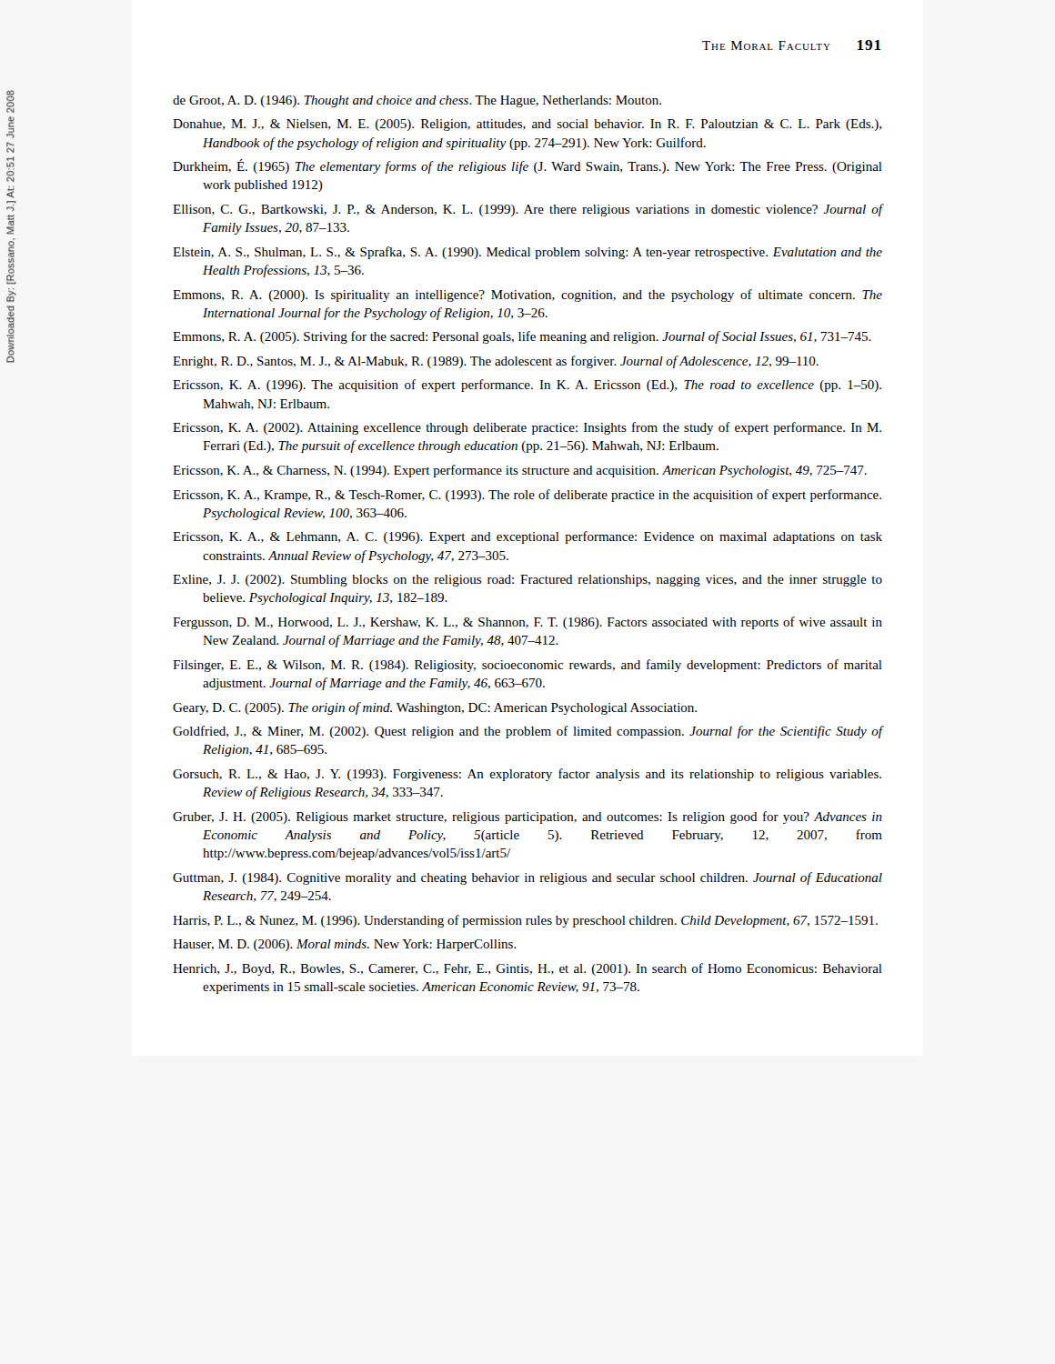Downloaded By: [Rossano, Matt J.] At: 20:51 27 June 2008
The Moral Faculty 191
de Groot, A. D. (1946). Thought and choice and chess. The Hague, Netherlands: Mouton.
Donahue, M. J., & Nielsen, M. E. (2005). Religion, attitudes, and social behavior. In R. F. Paloutzian & C. L. Park (Eds.), Handbook of the psychology of religion and spirituality (pp. 274–291). New York: Guilford.
Durkheim, É. (1965) The elementary forms of the religious life (J. Ward Swain, Trans.). New York: The Free Press. (Original work published 1912)
Ellison, C. G., Bartkowski, J. P., & Anderson, K. L. (1999). Are there religious variations in domestic violence? Journal of Family Issues, 20, 87–133.
Elstein, A. S., Shulman, L. S., & Sprafka, S. A. (1990). Medical problem solving: A ten-year retrospective. Evalutation and the Health Professions, 13, 5–36.
Emmons, R. A. (2000). Is spirituality an intelligence? Motivation, cognition, and the psychology of ultimate concern. The International Journal for the Psychology of Religion, 10, 3–26.
Emmons, R. A. (2005). Striving for the sacred: Personal goals, life meaning and religion. Journal of Social Issues, 61, 731–745.
Enright, R. D., Santos, M. J., & Al-Mabuk, R. (1989). The adolescent as forgiver. Journal of Adolescence, 12, 99–110.
Ericsson, K. A. (1996). The acquisition of expert performance. In K. A. Ericsson (Ed.), The road to excellence (pp. 1–50). Mahwah, NJ: Erlbaum.
Ericsson, K. A. (2002). Attaining excellence through deliberate practice: Insights from the study of expert performance. In M. Ferrari (Ed.), The pursuit of excellence through education (pp. 21–56). Mahwah, NJ: Erlbaum.
Ericsson, K. A., & Charness, N. (1994). Expert performance its structure and acquisition. American Psychologist, 49, 725–747.
Ericsson, K. A., Krampe, R., & Tesch-Romer, C. (1993). The role of deliberate practice in the acquisition of expert performance. Psychological Review, 100, 363–406.
Ericsson, K. A., & Lehmann, A. C. (1996). Expert and exceptional performance: Evidence on maximal adaptations on task constraints. Annual Review of Psychology, 47, 273–305.
Exline, J. J. (2002). Stumbling blocks on the religious road: Fractured relationships, nagging vices, and the inner struggle to believe. Psychological Inquiry, 13, 182–189.
Fergusson, D. M., Horwood, L. J., Kershaw, K. L., & Shannon, F. T. (1986). Factors associated with reports of wive assault in New Zealand. Journal of Marriage and the Family, 48, 407–412.
Filsinger, E. E., & Wilson, M. R. (1984). Religiosity, socioeconomic rewards, and family development: Predictors of marital adjustment. Journal of Marriage and the Family, 46, 663–670.
Geary, D. C. (2005). The origin of mind. Washington, DC: American Psychological Association.
Goldfried, J., & Miner, M. (2002). Quest religion and the problem of limited compassion. Journal for the Scientific Study of Religion, 41, 685–695.
Gorsuch, R. L., & Hao, J. Y. (1993). Forgiveness: An exploratory factor analysis and its relationship to religious variables. Review of Religious Research, 34, 333–347.
Gruber, J. H. (2005). Religious market structure, religious participation, and outcomes: Is religion good for you? Advances in Economic Analysis and Policy, 5(article 5). Retrieved February, 12, 2007, from http://www.bepress.com/bejeap/advances/vol5/iss1/art5/
Guttman, J. (1984). Cognitive morality and cheating behavior in religious and secular school children. Journal of Educational Research, 77, 249–254.
Harris, P. L., & Nunez, M. (1996). Understanding of permission rules by preschool children. Child Development, 67, 1572–1591.
Hauser, M. D. (2006). Moral minds. New York: HarperCollins.
Henrich, J., Boyd, R., Bowles, S., Camerer, C., Fehr, E., Gintis, H., et al. (2001). In search of Homo Economicus: Behavioral experiments in 15 small-scale societies. American Economic Review, 91, 73–78.